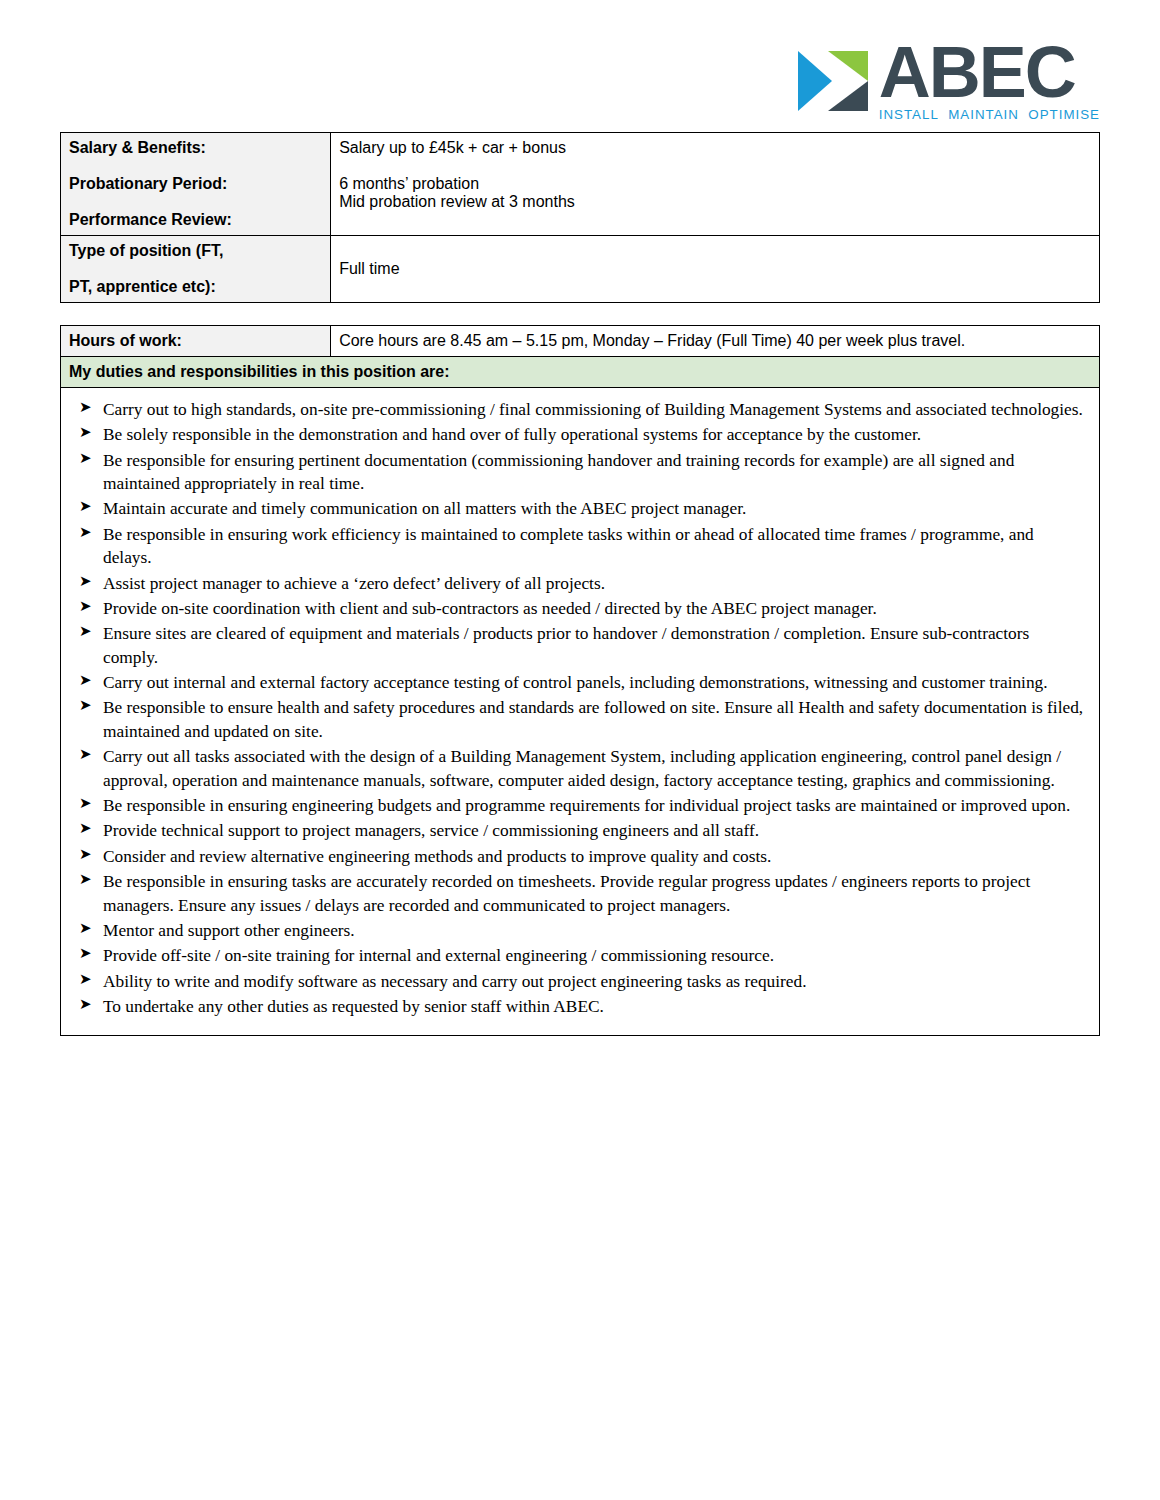ABEC
INSTALL MAINTAIN OPTIMISE
| Salary & Benefits: Probationary Period: Performance Review: | Salary up to £45k + car + bonus 6 months’ probation Mid probation review at 3 months |
| Type of position (FT, PT, apprentice etc): | Full time |
| Hours of work: | Core hours are 8.45 am – 5.15 pm, Monday – Friday (Full Time) 40 per week plus travel. |
My duties and responsibilities in this position are:
Carry out to high standards, on-site pre-commissioning / final commissioning of Building Management Systems and associated technologies.
Be solely responsible in the demonstration and hand over of fully operational systems for acceptance by the customer.
Be responsible for ensuring pertinent documentation (commissioning handover and training records for example) are all signed and maintained appropriately in real time.
Maintain accurate and timely communication on all matters with the ABEC project manager.
Be responsible in ensuring work efficiency is maintained to complete tasks within or ahead of allocated time frames / programme, and delays.
Assist project manager to achieve a ‘zero defect’ delivery of all projects.
Provide on-site coordination with client and sub-contractors as needed / directed by the ABEC project manager.
Ensure sites are cleared of equipment and materials / products prior to handover / demonstration / completion. Ensure sub-contractors comply.
Carry out internal and external factory acceptance testing of control panels, including demonstrations, witnessing and customer training.
Be responsible to ensure health and safety procedures and standards are followed on site. Ensure all Health and safety documentation is filed, maintained and updated on site.
Carry out all tasks associated with the design of a Building Management System, including application engineering, control panel design / approval, operation and maintenance manuals, software, computer aided design, factory acceptance testing, graphics and commissioning.
Be responsible in ensuring engineering budgets and programme requirements for individual project tasks are maintained or improved upon.
Provide technical support to project managers, service / commissioning engineers and all staff.
Consider and review alternative engineering methods and products to improve quality and costs.
Be responsible in ensuring tasks are accurately recorded on timesheets. Provide regular progress updates / engineers reports to project managers. Ensure any issues / delays are recorded and communicated to project managers.
Mentor and support other engineers.
Provide off-site / on-site training for internal and external engineering / commissioning resource.
Ability to write and modify software as necessary and carry out project engineering tasks as required.
To undertake any other duties as requested by senior staff within ABEC.